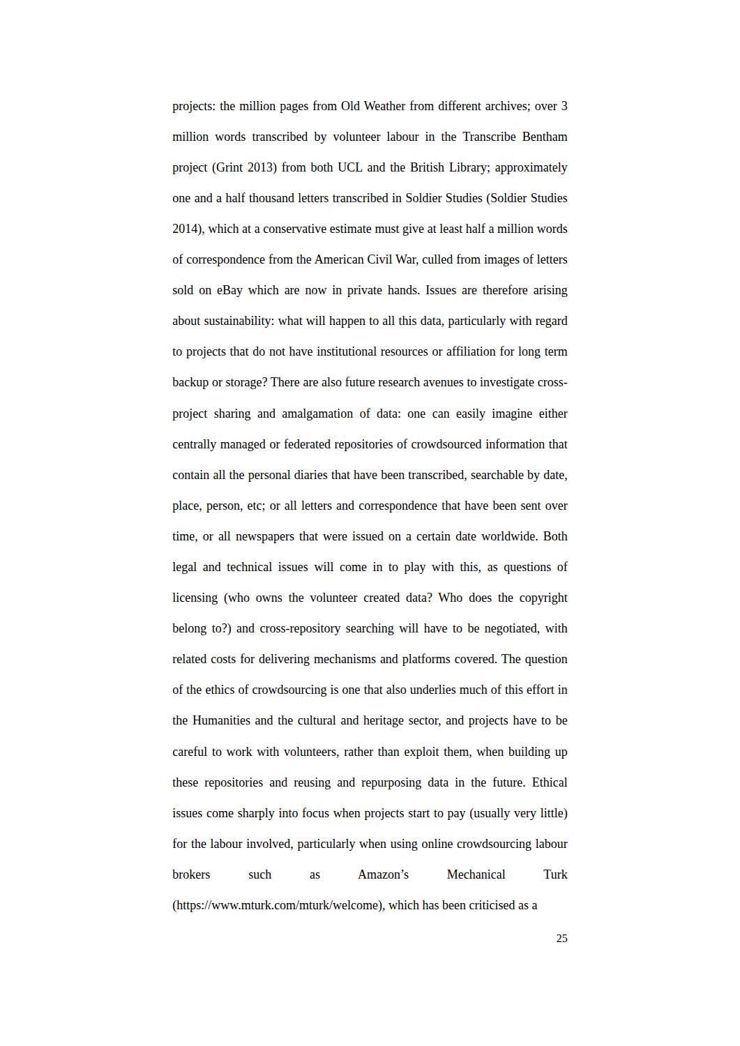projects: the million pages from Old Weather from different archives; over 3 million words transcribed by volunteer labour in the Transcribe Bentham project (Grint 2013) from both UCL and the British Library; approximately one and a half thousand letters transcribed in Soldier Studies (Soldier Studies 2014), which at a conservative estimate must give at least half a million words of correspondence from the American Civil War, culled from images of letters sold on eBay which are now in private hands. Issues are therefore arising about sustainability: what will happen to all this data, particularly with regard to projects that do not have institutional resources or affiliation for long term backup or storage? There are also future research avenues to investigate cross-project sharing and amalgamation of data: one can easily imagine either centrally managed or federated repositories of crowdsourced information that contain all the personal diaries that have been transcribed, searchable by date, place, person, etc; or all letters and correspondence that have been sent over time, or all newspapers that were issued on a certain date worldwide. Both legal and technical issues will come in to play with this, as questions of licensing (who owns the volunteer created data? Who does the copyright belong to?) and cross-repository searching will have to be negotiated, with related costs for delivering mechanisms and platforms covered. The question of the ethics of crowdsourcing is one that also underlies much of this effort in the Humanities and the cultural and heritage sector, and projects have to be careful to work with volunteers, rather than exploit them, when building up these repositories and reusing and repurposing data in the future. Ethical issues come sharply into focus when projects start to pay (usually very little) for the labour involved, particularly when using online crowdsourcing labour brokers such as Amazon’s Mechanical Turk (https://www.mturk.com/mturk/welcome), which has been criticised as a
25